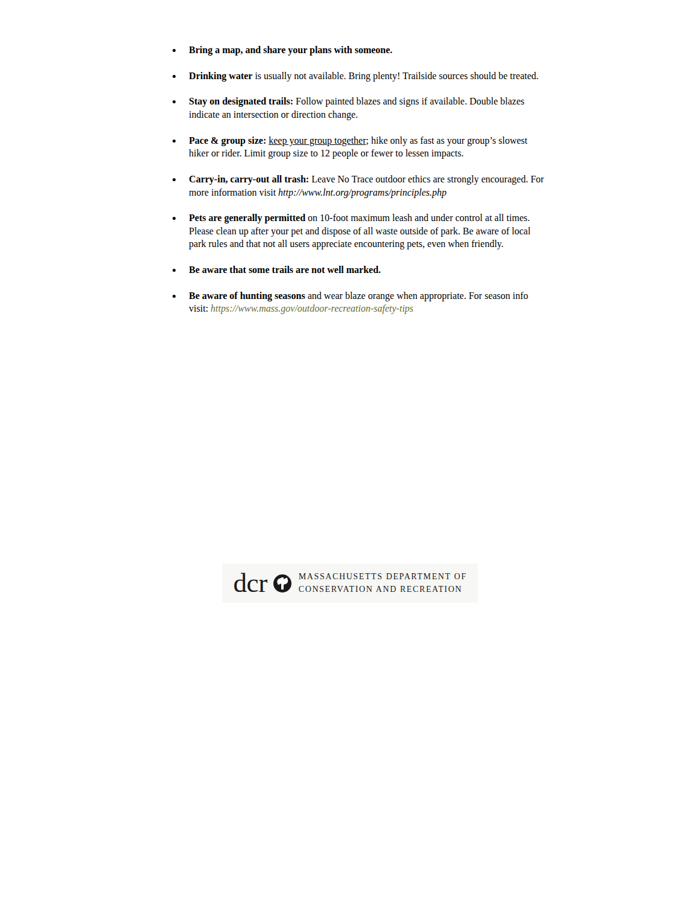Bring a map, and share your plans with someone.
Drinking water is usually not available. Bring plenty! Trailside sources should be treated.
Stay on designated trails: Follow painted blazes and signs if available. Double blazes indicate an intersection or direction change.
Pace & group size: keep your group together; hike only as fast as your group’s slowest hiker or rider. Limit group size to 12 people or fewer to lessen impacts.
Carry-in, carry-out all trash: Leave No Trace outdoor ethics are strongly encouraged. For more information visit http://www.lnt.org/programs/principles.php
Pets are generally permitted on 10-foot maximum leash and under control at all times. Please clean up after your pet and dispose of all waste outside of park. Be aware of local park rules and that not all users appreciate encountering pets, even when friendly.
Be aware that some trails are not well marked.
Be aware of hunting seasons and wear blaze orange when appropriate. For season info visit: https://www.mass.gov/outdoor-recreation-safety-tips
dcr MASSACHUSETTS DEPARTMENT OF
CONSERVATION AND RECREATION